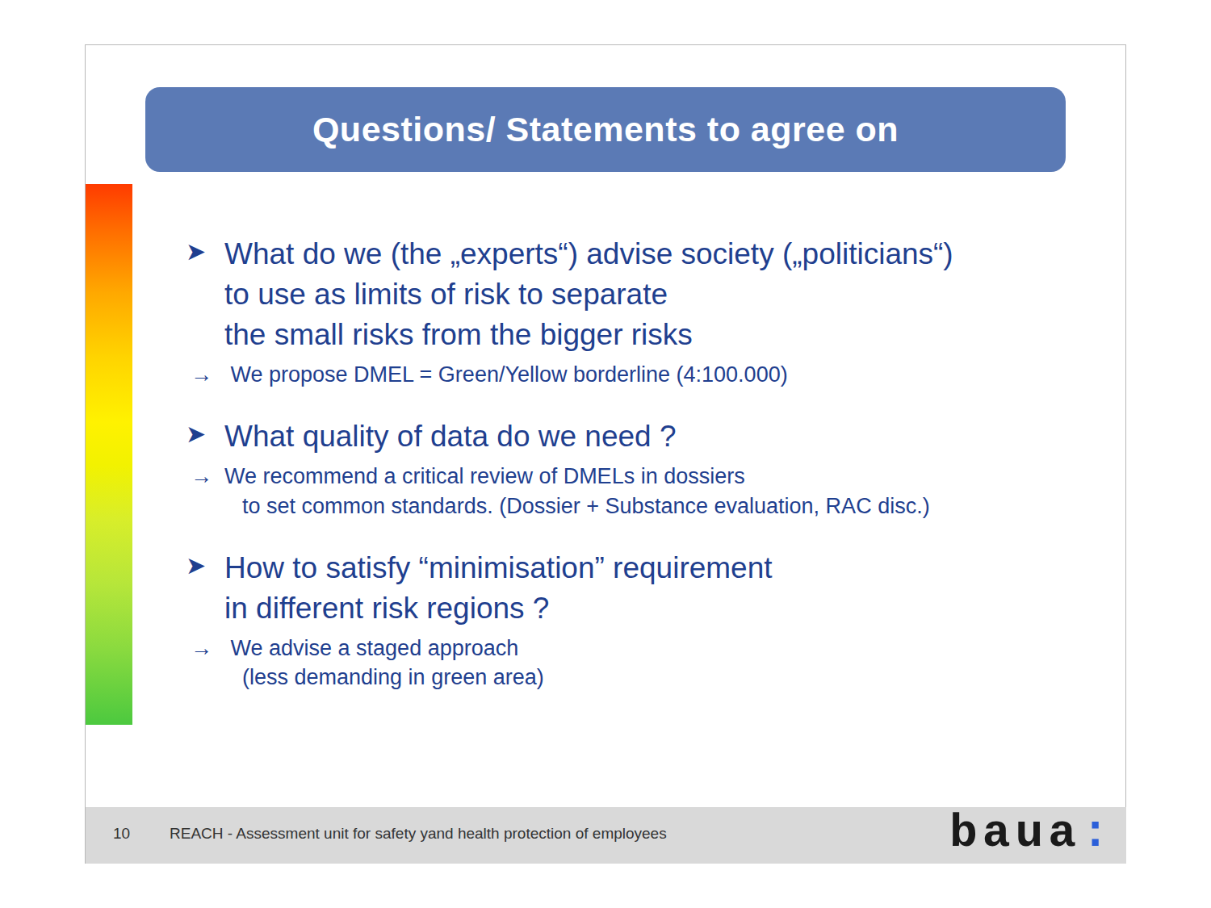Questions/ Statements to agree on
What do we (the „experts“) advise society („politicians“)
to use as limits of risk to separate
the small risks from the bigger risks
We propose DMEL = Green/Yellow borderline (4:100.000)
What quality of data do we need ?
We recommend a critical review of DMELs in dossiers to set common standards. (Dossier + Substance evaluation, RAC disc.)
How to satisfy “minimisation” requirement
in different risk regions ?
We advise a staged approach (less demanding in green area)
10 REACH - Assessment unit for safety yand health protection of employees
baua: